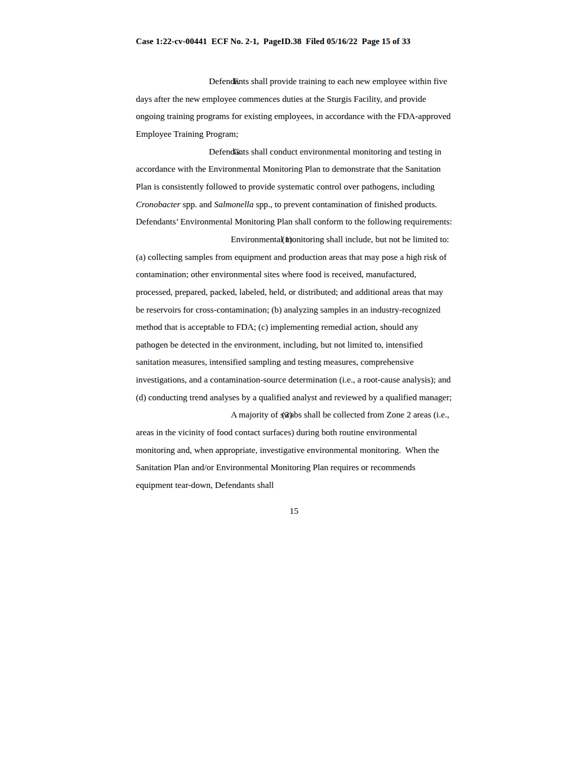Case 1:22-cv-00441 ECF No. 2-1, PageID.38 Filed 05/16/22 Page 15 of 33
F. Defendants shall provide training to each new employee within five days after the new employee commences duties at the Sturgis Facility, and provide ongoing training programs for existing employees, in accordance with the FDA-approved Employee Training Program;
G. Defendants shall conduct environmental monitoring and testing in accordance with the Environmental Monitoring Plan to demonstrate that the Sanitation Plan is consistently followed to provide systematic control over pathogens, including Cronobacter spp. and Salmonella spp., to prevent contamination of finished products. Defendants’ Environmental Monitoring Plan shall conform to the following requirements:
(1) Environmental monitoring shall include, but not be limited to: (a) collecting samples from equipment and production areas that may pose a high risk of contamination; other environmental sites where food is received, manufactured, processed, prepared, packed, labeled, held, or distributed; and additional areas that may be reservoirs for cross-contamination; (b) analyzing samples in an industry-recognized method that is acceptable to FDA; (c) implementing remedial action, should any pathogen be detected in the environment, including, but not limited to, intensified sanitation measures, intensified sampling and testing measures, comprehensive investigations, and a contamination-source determination (i.e., a root-cause analysis); and (d) conducting trend analyses by a qualified analyst and reviewed by a qualified manager;
(2) A majority of swabs shall be collected from Zone 2 areas (i.e., areas in the vicinity of food contact surfaces) during both routine environmental monitoring and, when appropriate, investigative environmental monitoring. When the Sanitation Plan and/or Environmental Monitoring Plan requires or recommends equipment tear-down, Defendants shall
15